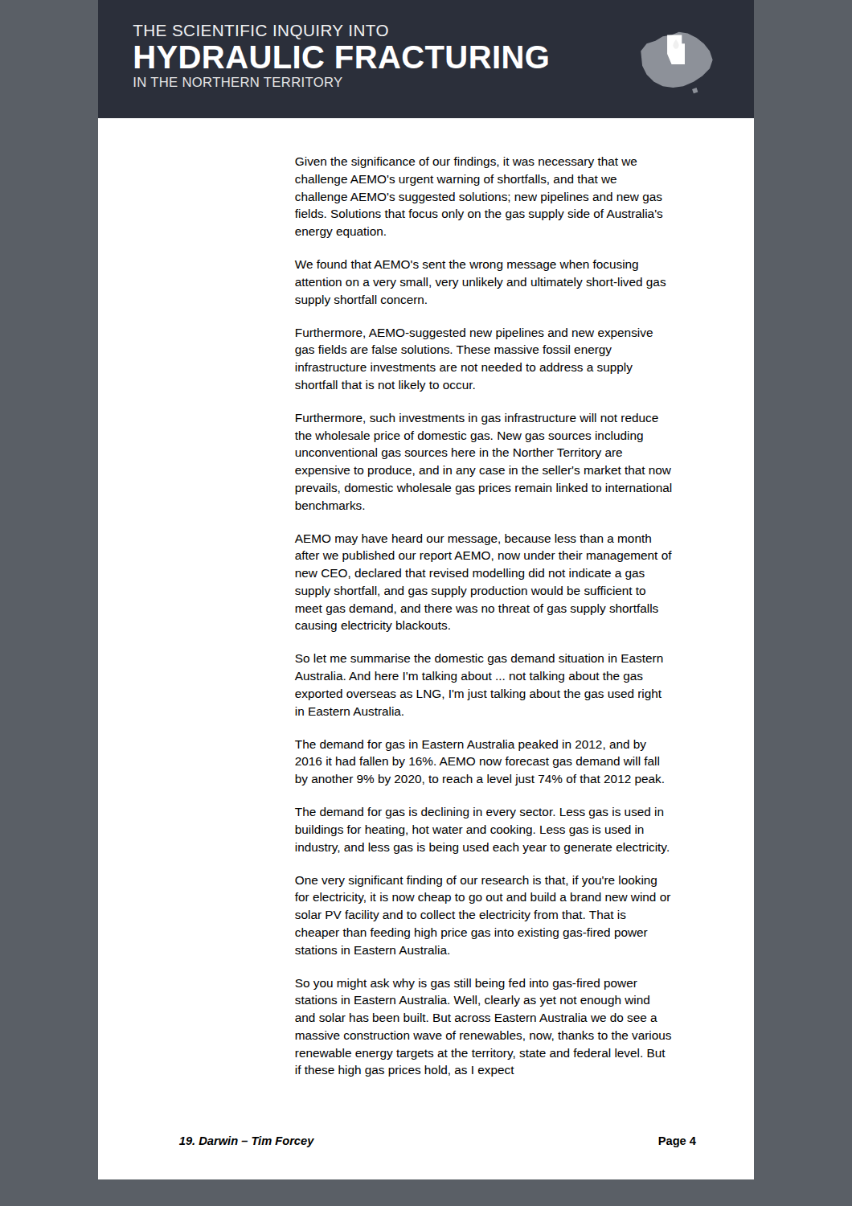The Scientific Inquiry into
Hydraulic Fracturing
in the Northern Territory
Given the significance of our findings, it was necessary that we challenge AEMO's urgent warning of shortfalls, and that we challenge AEMO's suggested solutions; new pipelines and new gas fields. Solutions that focus only on the gas supply side of Australia's energy equation.
We found that AEMO's sent the wrong message when focusing attention on a very small, very unlikely and ultimately short-lived gas supply shortfall concern.
Furthermore, AEMO-suggested new pipelines and new expensive gas fields are false solutions. These massive fossil energy infrastructure investments are not needed to address a supply shortfall that is not likely to occur.
Furthermore, such investments in gas infrastructure will not reduce the wholesale price of domestic gas. New gas sources including unconventional gas sources here in the Norther Territory are expensive to produce, and in any case in the seller's market that now prevails, domestic wholesale gas prices remain linked to international benchmarks.
AEMO may have heard our message, because less than a month after we published our report AEMO, now under their management of new CEO, declared that revised modelling did not indicate a gas supply shortfall, and gas supply production would be sufficient to meet gas demand, and there was no threat of gas supply shortfalls causing electricity blackouts.
So let me summarise the domestic gas demand situation in Eastern Australia. And here I'm talking about ... not talking about the gas exported overseas as LNG, I'm just talking about the gas used right in Eastern Australia.
The demand for gas in Eastern Australia peaked in 2012, and by 2016 it had fallen by 16%. AEMO now forecast gas demand will fall by another 9% by 2020, to reach a level just 74% of that 2012 peak.
The demand for gas is declining in every sector. Less gas is used in buildings for heating, hot water and cooking. Less gas is used in industry, and less gas is being used each year to generate electricity.
One very significant finding of our research is that, if you're looking for electricity, it is now cheap to go out and build a brand new wind or solar PV facility and to collect the electricity from that. That is cheaper than feeding high price gas into existing gas-fired power stations in Eastern Australia.
So you might ask why is gas still being fed into gas-fired power stations in Eastern Australia. Well, clearly as yet not enough wind and solar has been built. But across Eastern Australia we do see a massive construction wave of renewables, now, thanks to the various renewable energy targets at the territory, state and federal level. But if these high gas prices hold, as I expect
19. Darwin – Tim Forcey
Page 4